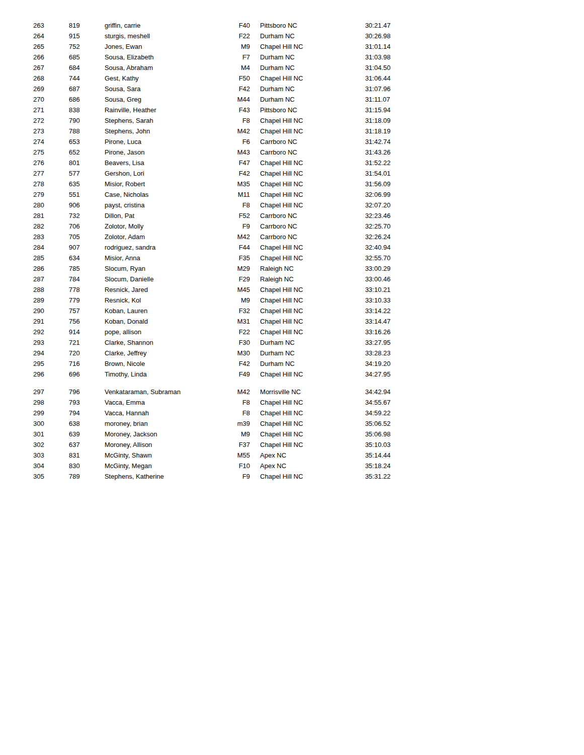| 263 | 819 | griffin, carrie | F40 | Pittsboro NC | 30:21.47 |
| 264 | 915 | sturgis, meshell | F22 | Durham NC | 30:26.98 |
| 265 | 752 | Jones, Ewan | M9 | Chapel Hill NC | 31:01.14 |
| 266 | 685 | Sousa, Elizabeth | F7 | Durham NC | 31:03.98 |
| 267 | 684 | Sousa, Abraham | M4 | Durham NC | 31:04.50 |
| 268 | 744 | Gest, Kathy | F50 | Chapel Hill NC | 31:06.44 |
| 269 | 687 | Sousa, Sara | F42 | Durham NC | 31:07.96 |
| 270 | 686 | Sousa, Greg | M44 | Durham NC | 31:11.07 |
| 271 | 838 | Rainville, Heather | F43 | Pittsboro NC | 31:15.94 |
| 272 | 790 | Stephens, Sarah | F8 | Chapel Hill NC | 31:18.09 |
| 273 | 788 | Stephens, John | M42 | Chapel Hill NC | 31:18.19 |
| 274 | 653 | Pirone, Luca | F6 | Carrboro NC | 31:42.74 |
| 275 | 652 | Pirone, Jason | M43 | Carrboro NC | 31:43.26 |
| 276 | 801 | Beavers, Lisa | F47 | Chapel Hill NC | 31:52.22 |
| 277 | 577 | Gershon, Lori | F42 | Chapel Hill NC | 31:54.01 |
| 278 | 635 | Misior, Robert | M35 | Chapel Hill NC | 31:56.09 |
| 279 | 551 | Case, Nicholas | M11 | Chapel Hill NC | 32:06.99 |
| 280 | 906 | payst, cristina | F8 | Chapel Hill NC | 32:07.20 |
| 281 | 732 | Dillon, Pat | F52 | Carrboro NC | 32:23.46 |
| 282 | 706 | Zolotor, Molly | F9 | Carrboro NC | 32:25.70 |
| 283 | 705 | Zolotor, Adam | M42 | Carrboro NC | 32:26.24 |
| 284 | 907 | rodriguez, sandra | F44 | Chapel Hill NC | 32:40.94 |
| 285 | 634 | Misior, Anna | F35 | Chapel Hill NC | 32:55.70 |
| 286 | 785 | Slocum, Ryan | M29 | Raleigh NC | 33:00.29 |
| 287 | 784 | Slocum, Danielle | F29 | Raleigh NC | 33:00.46 |
| 288 | 778 | Resnick, Jared | M45 | Chapel Hill NC | 33:10.21 |
| 289 | 779 | Resnick, Kol | M9 | Chapel Hill NC | 33:10.33 |
| 290 | 757 | Koban, Lauren | F32 | Chapel Hill NC | 33:14.22 |
| 291 | 756 | Koban, Donald | M31 | Chapel Hill NC | 33:14.47 |
| 292 | 914 | pope, allison | F22 | Chapel Hill NC | 33:16.26 |
| 293 | 721 | Clarke, Shannon | F30 | Durham NC | 33:27.95 |
| 294 | 720 | Clarke, Jeffrey | M30 | Durham NC | 33:28.23 |
| 295 | 716 | Brown, Nicole | F42 | Durham NC | 34:19.20 |
| 296 | 696 | Timothy, Linda | F49 | Chapel Hill NC | 34:27.95 |
| 297 | 796 | Venkataraman, Subraman | M42 | Morrisville NC | 34:42.94 |
| 298 | 793 | Vacca, Emma | F8 | Chapel Hill NC | 34:55.67 |
| 299 | 794 | Vacca, Hannah | F8 | Chapel Hill NC | 34:59.22 |
| 300 | 638 | moroney, brian | m39 | Chapel Hill NC | 35:06.52 |
| 301 | 639 | Moroney, Jackson | M9 | Chapel Hill NC | 35:06.98 |
| 302 | 637 | Moroney, Allison | F37 | Chapel Hill NC | 35:10.03 |
| 303 | 831 | McGinty, Shawn | M55 | Apex NC | 35:14.44 |
| 304 | 830 | McGinty, Megan | F10 | Apex NC | 35:18.24 |
| 305 | 789 | Stephens, Katherine | F9 | Chapel Hill NC | 35:31.22 |